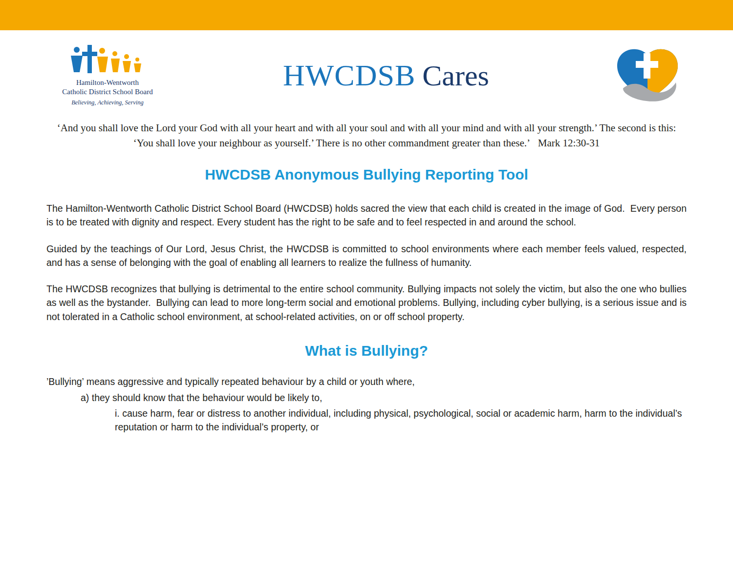Hamilton-Wentworth
Catholic District School Board
Believing, Achieving, Serving
HWCDSB Cares
‘And you shall love the Lord your God with all your heart and with all your soul and with all your mind and with all your strength.’ The second is this: ‘You shall love your neighbour as yourself.’ There is no other commandment greater than these.’ Mark 12:30-31
HWCDSB Anonymous Bullying Reporting Tool
The Hamilton-Wentworth Catholic District School Board (HWCDSB) holds sacred the view that each child is created in the image of God. Every person is to be treated with dignity and respect. Every student has the right to be safe and to feel respected in and around the school.
Guided by the teachings of Our Lord, Jesus Christ, the HWCDSB is committed to school environments where each member feels valued, respected, and has a sense of belonging with the goal of enabling all learners to realize the fullness of humanity.
The HWCDSB recognizes that bullying is detrimental to the entire school community. Bullying impacts not solely the victim, but also the one who bullies as well as the bystander. Bullying can lead to more long-term social and emotional problems. Bullying, including cyber bullying, is a serious issue and is not tolerated in a Catholic school environment, at school-related activities, on or off school property.
What is Bullying?
’Bullying’ means aggressive and typically repeated behaviour by a child or youth where,
a) they should know that the behaviour would be likely to,
i. cause harm, fear or distress to another individual, including physical, psychological, social or academic harm, harm to the individual’s reputation or harm to the individual’s property, or